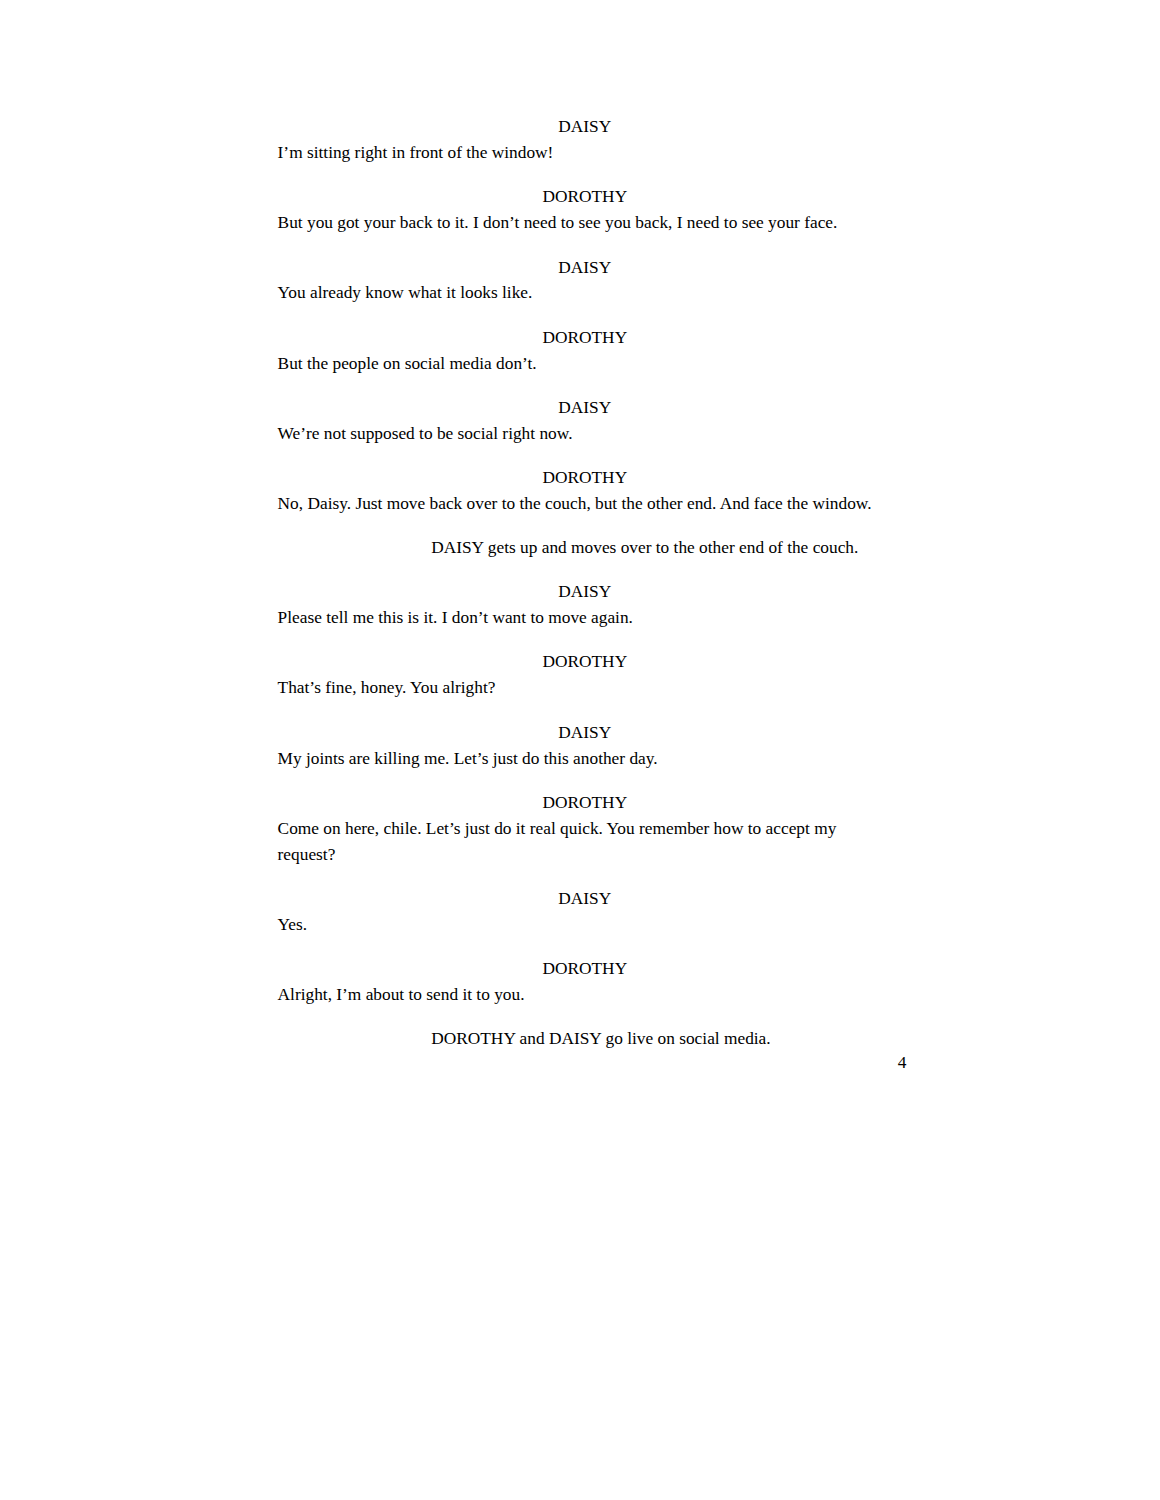DAISY
I’m sitting right in front of the window!
DOROTHY
But you got your back to it. I don’t need to see you back, I need to see your face.
DAISY
You already know what it looks like.
DOROTHY
But the people on social media don’t.
DAISY
We’re not supposed to be social right now.
DOROTHY
No, Daisy. Just move back over to the couch, but the other end. And face the window.
DAISY gets up and moves over to the other end of the couch.
DAISY
Please tell me this is it. I don’t want to move again.
DOROTHY
That’s fine, honey. You alright?
DAISY
My joints are killing me. Let’s just do this another day.
DOROTHY
Come on here, chile. Let’s just do it real quick. You remember how to accept my request?
DAISY
Yes.
DOROTHY
Alright, I’m about to send it to you.
DOROTHY and DAISY go live on social media.
4